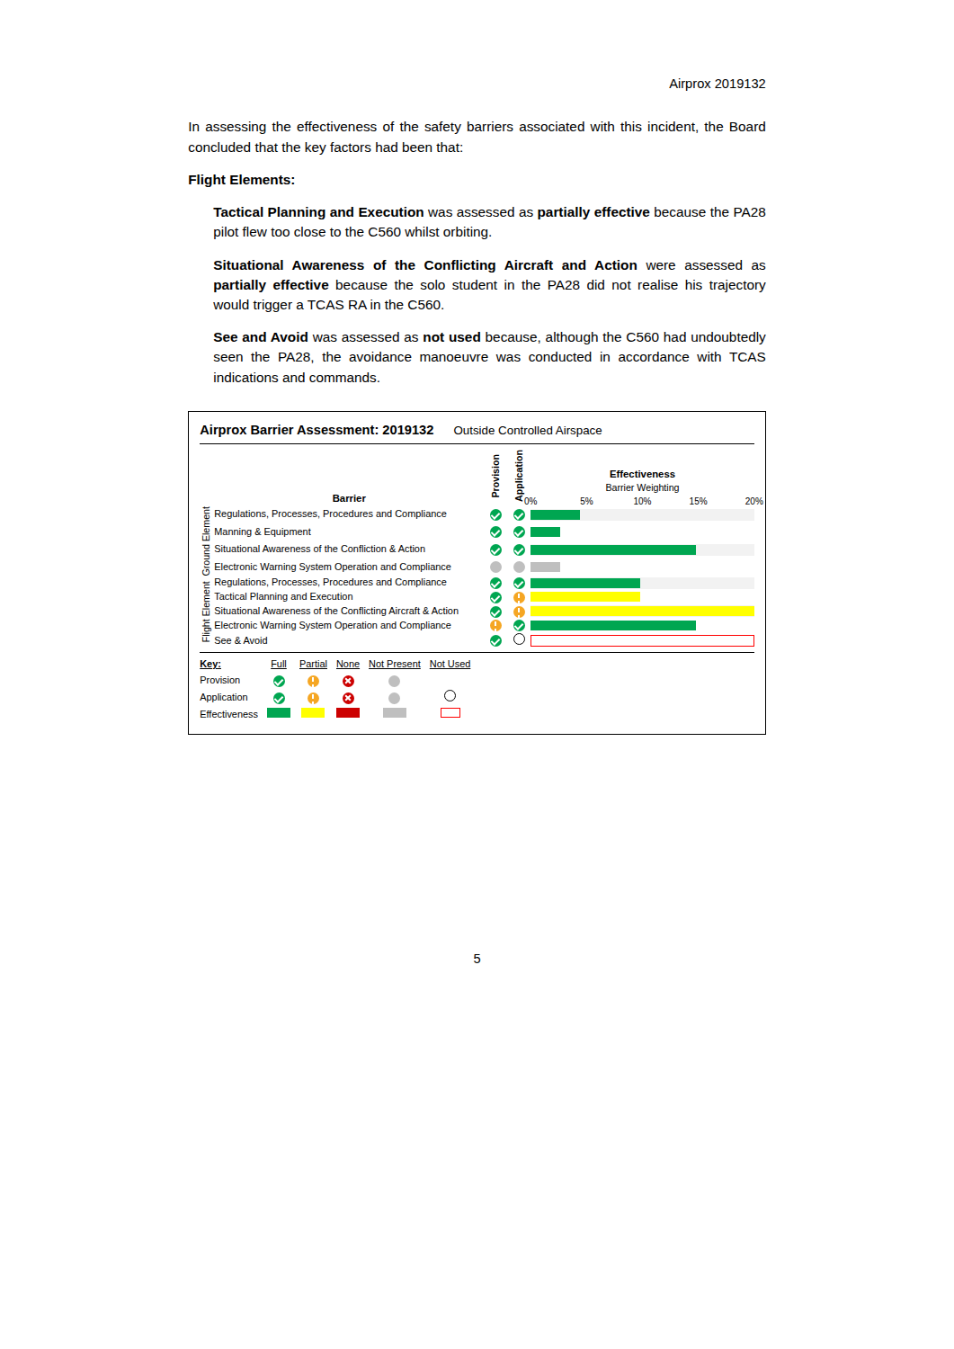Airprox 2019132
In assessing the effectiveness of the safety barriers associated with this incident, the Board concluded that the key factors had been that:
Flight Elements:
Tactical Planning and Execution was assessed as partially effective because the PA28 pilot flew too close to the C560 whilst orbiting.
Situational Awareness of the Conflicting Aircraft and Action were assessed as partially effective because the solo student in the PA28 did not realise his trajectory would trigger a TCAS RA in the C560.
See and Avoid was assessed as not used because, although the C560 had undoubtedly seen the PA28, the avoidance manoeuvre was conducted in accordance with TCAS indications and commands.
Airprox Barrier Assessment: 2019132 Outside Controlled Airspace
| | Barrier | Provision | Application | Effectiveness Barrier Weighting 0% 5% 10% 15% 20% |
| Ground Element | Regulations, Processes, Procedures and Compliance | | | |
| Manning & Equipment | | | |
| Situational Awareness of the Confliction & Action | | | |
| Electronic Warning System Operation and Compliance | | | |
| Flight Element | Regulations, Processes, Procedures and Compliance | | | |
| Tactical Planning and Execution | | | |
| Situational Awareness of the Conflicting Aircraft & Action | | | |
| Electronic Warning System Operation and Compliance | | | |
| See & Avoid | | | |
| Key: | Full | Partial | None | Not Present | Not Used |
| Provision | | | | | |
| Application | | | | | |
| Effectiveness | | | | | |
5